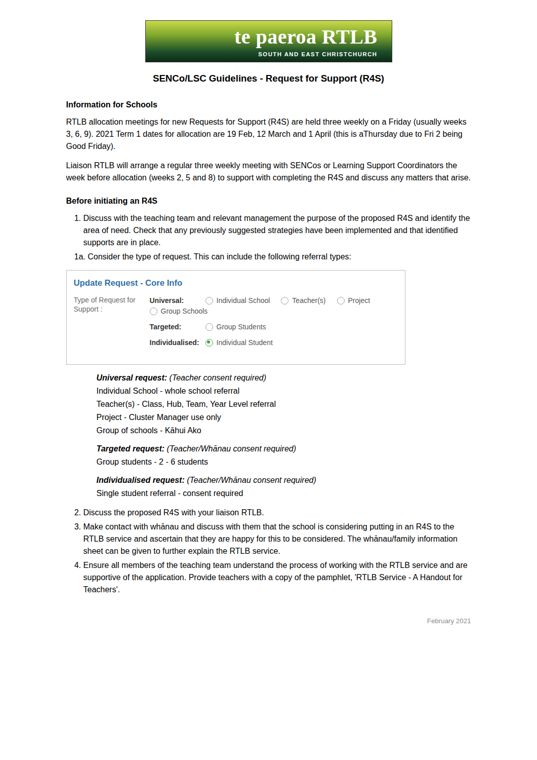te paeroa RTLB
SOUTH AND EAST CHRISTCHURCH
SENCo/LSC Guidelines - Request for Support (R4S)
Information for Schools
RTLB allocation meetings for new Requests for Support (R4S) are held three weekly on a Friday (usually weeks 3, 6, 9). 2021 Term 1 dates for allocation are 19 Feb, 12 March and 1 April (this is aThursday due to Fri 2 being Good Friday).
Liaison RTLB will arrange a regular three weekly meeting with SENCos or Learning Support Coordinators the week before allocation (weeks 2, 5 and 8) to support with completing the R4S and discuss any matters that arise.
Before initiating an R4S
Discuss with the teaching team and relevant management the purpose of the proposed R4S and identify the area of need. Check that any previously suggested strategies have been implemented and that identified supports are in place.
Consider the type of request. This can include the following referral types:
Update Request - Core Info
Type of Request for
Support :
Universal: Individual School Teacher(s) Project Group Schools
Targeted: Group Students
Individualised: Individual Student
Universal request: (Teacher consent required)
Individual School - whole school referral
Teacher(s) - Class, Hub, Team, Year Level referral
Project - Cluster Manager use only
Group of schools - Kāhui Ako
Targeted request: (Teacher/Whānau consent required)
Group students - 2 - 6 students
Individualised request: (Teacher/Whānau consent required)
Single student referral - consent required
Discuss the proposed R4S with your liaison RTLB.
Make contact with whānau and discuss with them that the school is considering putting in an R4S to the RTLB service and ascertain that they are happy for this to be considered. The whānau/family information sheet can be given to further explain the RTLB service.
Ensure all members of the teaching team understand the process of working with the RTLB service and are supportive of the application. Provide teachers with a copy of the pamphlet, 'RTLB Service - A Handout for Teachers'.
February 2021